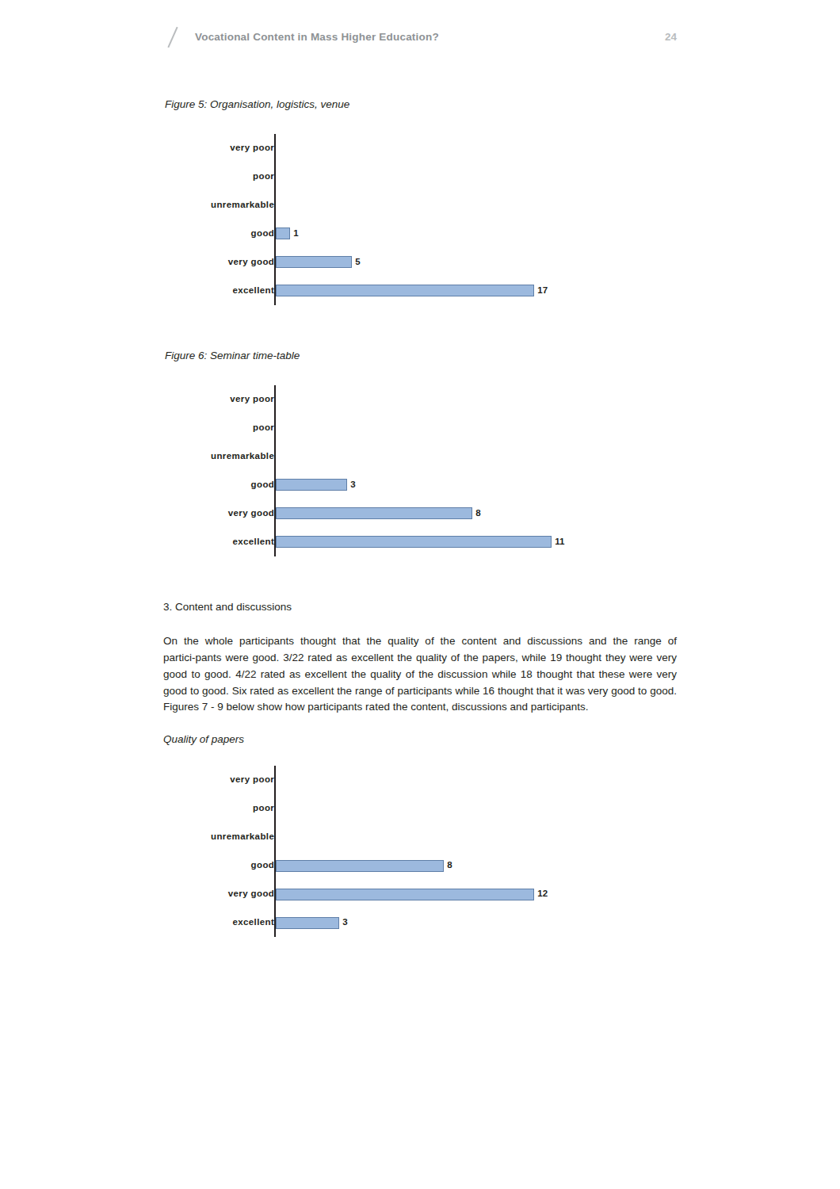Vocational Content in Mass Higher Education?
24
Figure 5: Organisation, logistics, venue
| very poor | | |
| poor | | |
| unremarkable | | |
| good | | 1 |
| very good | | 5 |
| excellent | | 17 |
Figure 6: Seminar time-table
| very poor | | |
| poor | | |
| unremarkable | | |
| good | | 3 |
| very good | | 8 |
| excellent | | 11 |
3. Content and discussions
On the whole participants thought that the quality of the content and discussions and the range of partici‑pants were good. 3/22 rated as excellent the quality of the papers, while 19 thought they were very good to good. 4/22 rated as excellent the quality of the discussion while 18 thought that these were very good to good. Six rated as excellent the range of participants while 16 thought that it was very good to good. Figures 7 - 9 below show how participants rated the content, discussions and participants.
Quality of papers
| very poor | | |
| poor | | |
| unremarkable | | |
| good | | 8 |
| very good | | 12 |
| excellent | | 3 |